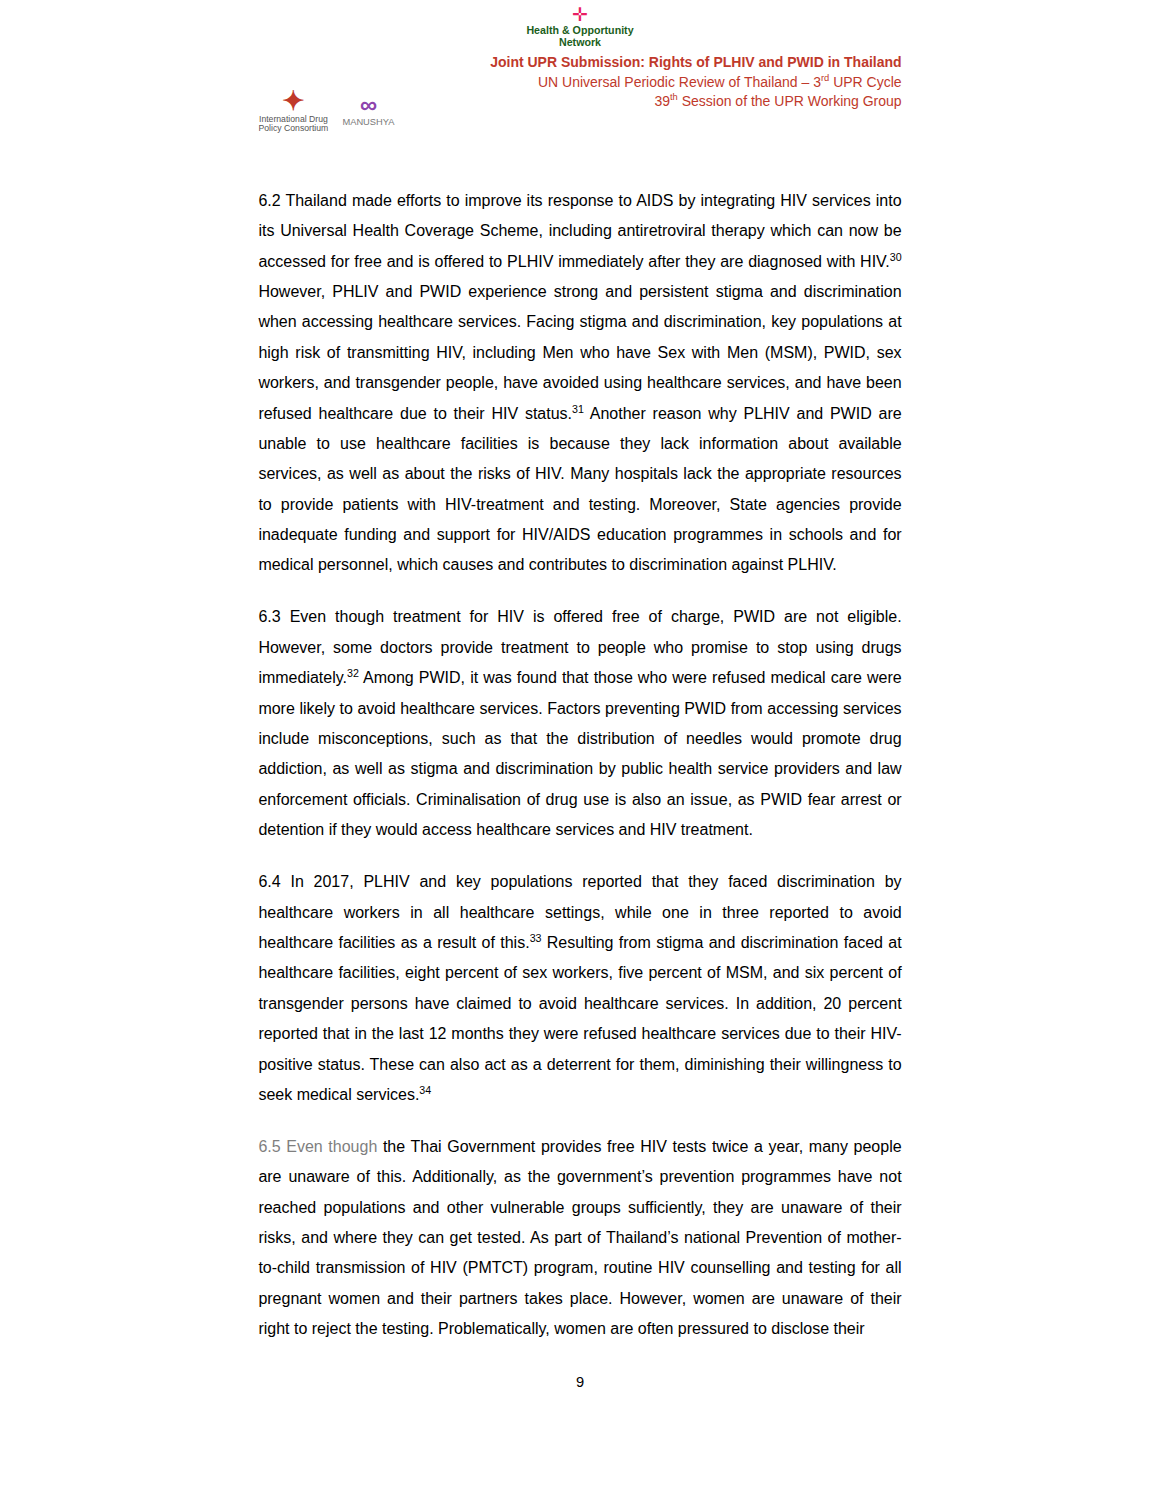✛ Health & Opportunity
Network
✦ International Drug Policy Consortium
∞ MANUSHYA
Joint UPR Submission: Rights of PLHIV and PWID in Thailand
UN Universal Periodic Review of Thailand – 3rd UPR Cycle
39th Session of the UPR Working Group
6.2 Thailand made efforts to improve its response to AIDS by integrating HIV services into its Universal Health Coverage Scheme, including antiretroviral therapy which can now be accessed for free and is offered to PLHIV immediately after they are diagnosed with HIV.30 However, PHLIV and PWID experience strong and persistent stigma and discrimination when accessing healthcare services. Facing stigma and discrimination, key populations at high risk of transmitting HIV, including Men who have Sex with Men (MSM), PWID, sex workers, and transgender people, have avoided using healthcare services, and have been refused healthcare due to their HIV status.31 Another reason why PLHIV and PWID are unable to use healthcare facilities is because they lack information about available services, as well as about the risks of HIV. Many hospitals lack the appropriate resources to provide patients with HIV-treatment and testing. Moreover, State agencies provide inadequate funding and support for HIV/AIDS education programmes in schools and for medical personnel, which causes and contributes to discrimination against PLHIV.
6.3 Even though treatment for HIV is offered free of charge, PWID are not eligible. However, some doctors provide treatment to people who promise to stop using drugs immediately.32 Among PWID, it was found that those who were refused medical care were more likely to avoid healthcare services. Factors preventing PWID from accessing services include misconceptions, such as that the distribution of needles would promote drug addiction, as well as stigma and discrimination by public health service providers and law enforcement officials. Criminalisation of drug use is also an issue, as PWID fear arrest or detention if they would access healthcare services and HIV treatment.
6.4 In 2017, PLHIV and key populations reported that they faced discrimination by healthcare workers in all healthcare settings, while one in three reported to avoid healthcare facilities as a result of this.33 Resulting from stigma and discrimination faced at healthcare facilities, eight percent of sex workers, five percent of MSM, and six percent of transgender persons have claimed to avoid healthcare services. In addition, 20 percent reported that in the last 12 months they were refused healthcare services due to their HIV-positive status. These can also act as a deterrent for them, diminishing their willingness to seek medical services.34
6.5 Even though the Thai Government provides free HIV tests twice a year, many people are unaware of this. Additionally, as the government’s prevention programmes have not reached populations and other vulnerable groups sufficiently, they are unaware of their risks, and where they can get tested. As part of Thailand’s national Prevention of mother-to-child transmission of HIV (PMTCT) program, routine HIV counselling and testing for all pregnant women and their partners takes place. However, women are unaware of their right to reject the testing. Problematically, women are often pressured to disclose their
9